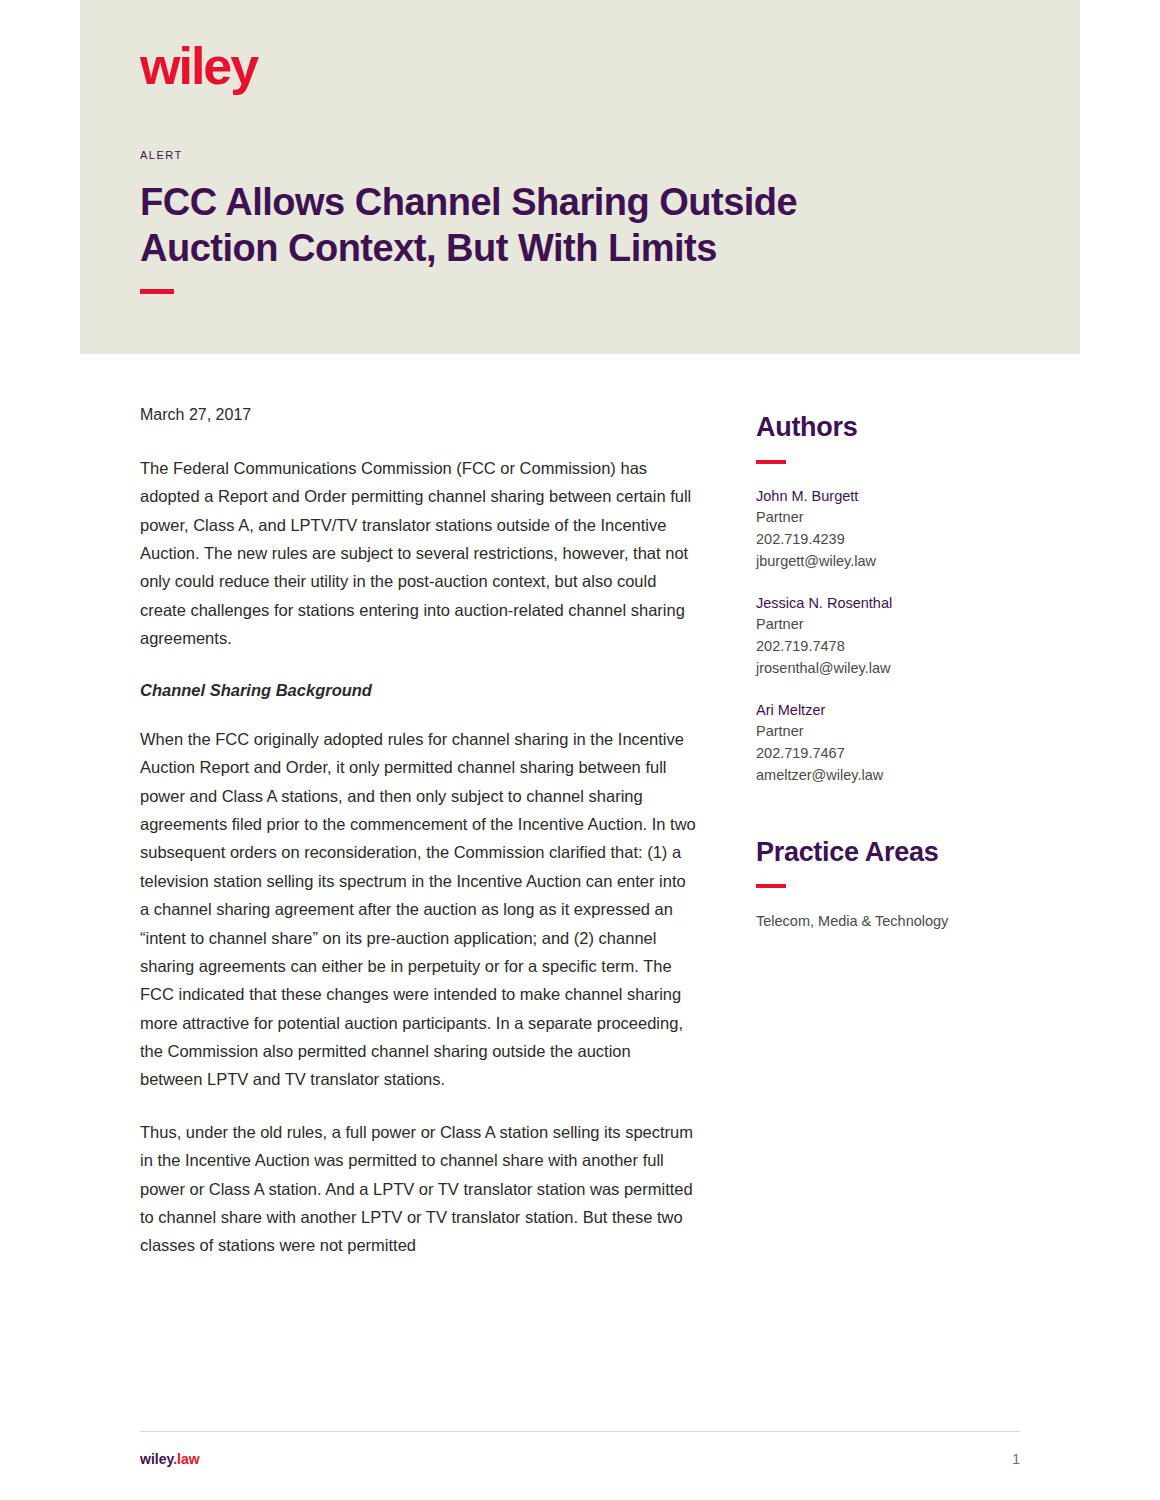wiley
ALERT
FCC Allows Channel Sharing Outside Auction Context, But With Limits
March 27, 2017
The Federal Communications Commission (FCC or Commission) has adopted a Report and Order permitting channel sharing between certain full power, Class A, and LPTV/TV translator stations outside of the Incentive Auction. The new rules are subject to several restrictions, however, that not only could reduce their utility in the post-auction context, but also could create challenges for stations entering into auction-related channel sharing agreements.
Channel Sharing Background
When the FCC originally adopted rules for channel sharing in the Incentive Auction Report and Order, it only permitted channel sharing between full power and Class A stations, and then only subject to channel sharing agreements filed prior to the commencement of the Incentive Auction. In two subsequent orders on reconsideration, the Commission clarified that: (1) a television station selling its spectrum in the Incentive Auction can enter into a channel sharing agreement after the auction as long as it expressed an “intent to channel share” on its pre-auction application; and (2) channel sharing agreements can either be in perpetuity or for a specific term. The FCC indicated that these changes were intended to make channel sharing more attractive for potential auction participants. In a separate proceeding, the Commission also permitted channel sharing outside the auction between LPTV and TV translator stations.
Thus, under the old rules, a full power or Class A station selling its spectrum in the Incentive Auction was permitted to channel share with another full power or Class A station. And a LPTV or TV translator station was permitted to channel share with another LPTV or TV translator station. But these two classes of stations were not permitted
Authors
John M. Burgett
Partner
202.719.4239
jburgett@wiley.law
Jessica N. Rosenthal
Partner
202.719.7478
jrosenthal@wiley.law
Ari Meltzer
Partner
202.719.7467
ameltzer@wiley.law
Practice Areas
Telecom, Media & Technology
wiley.law
1